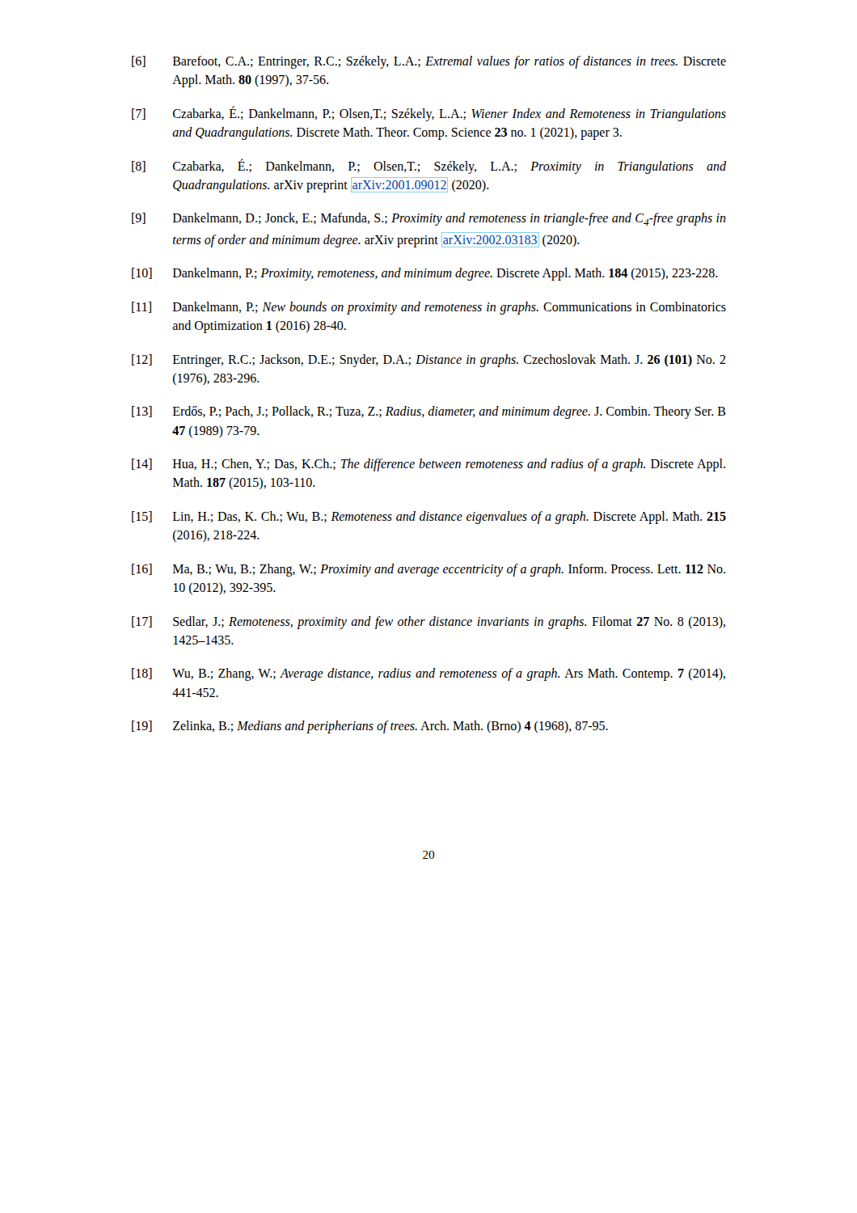Barefoot, C.A.; Entringer, R.C.; Székely, L.A.; Extremal values for ratios of distances in trees. Discrete Appl. Math. 80 (1997), 37-56.
Czabarka, É.; Dankelmann, P.; Olsen,T.; Székely, L.A.; Wiener Index and Remoteness in Triangulations and Quadrangulations. Discrete Math. Theor. Comp. Science 23 no. 1 (2021), paper 3.
Czabarka, É.; Dankelmann, P.; Olsen,T.; Székely, L.A.; Proximity in Triangulations and Quadrangulations. arXiv preprint arXiv:2001.09012 (2020).
Dankelmann, D.; Jonck, E.; Mafunda, S.; Proximity and remoteness in triangle-free and C4-free graphs in terms of order and minimum degree. arXiv preprint arXiv:2002.03183 (2020).
Dankelmann, P.; Proximity, remoteness, and minimum degree. Discrete Appl. Math. 184 (2015), 223-228.
Dankelmann, P.; New bounds on proximity and remoteness in graphs. Communications in Combinatorics and Optimization 1 (2016) 28-40.
Entringer, R.C.; Jackson, D.E.; Snyder, D.A.; Distance in graphs. Czechoslovak Math. J. 26 (101) No. 2 (1976), 283-296.
Erdős, P.; Pach, J.; Pollack, R.; Tuza, Z.; Radius, diameter, and minimum degree. J. Combin. Theory Ser. B 47 (1989) 73-79.
Hua, H.; Chen, Y.; Das, K.Ch.; The difference between remoteness and radius of a graph. Discrete Appl. Math. 187 (2015), 103-110.
Lin, H.; Das, K. Ch.; Wu, B.; Remoteness and distance eigenvalues of a graph. Discrete Appl. Math. 215 (2016), 218-224.
Ma, B.; Wu, B.; Zhang, W.; Proximity and average eccentricity of a graph. Inform. Process. Lett. 112 No. 10 (2012), 392-395.
Sedlar, J.; Remoteness, proximity and few other distance invariants in graphs. Filomat 27 No. 8 (2013), 1425–1435.
Wu, B.; Zhang, W.; Average distance, radius and remoteness of a graph. Ars Math. Contemp. 7 (2014), 441-452.
Zelinka, B.; Medians and peripherians of trees. Arch. Math. (Brno) 4 (1968), 87-95.
20